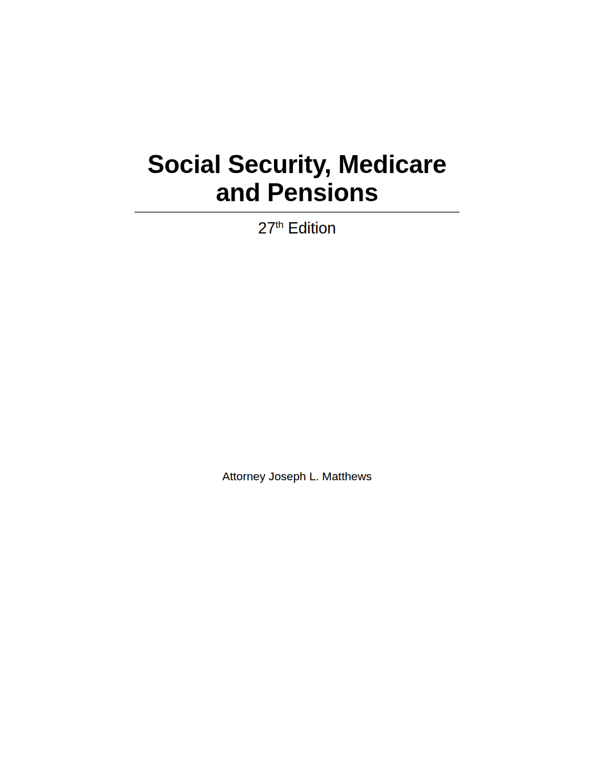Social Security, Medicare
and Pensions
27th Edition
Attorney Joseph L. Matthews